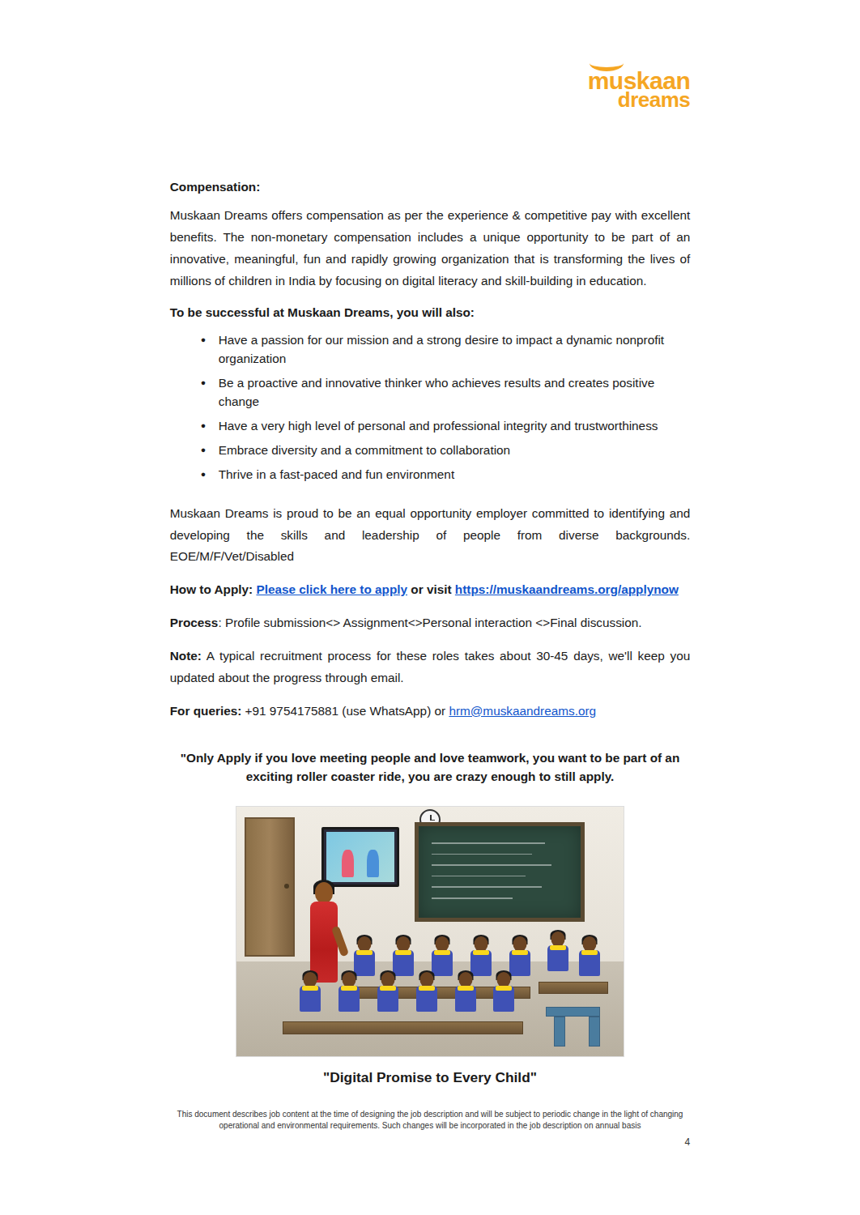muskaandreams
Compensation:
Muskaan Dreams offers compensation as per the experience & competitive pay with excellent benefits. The non-monetary compensation includes a unique opportunity to be part of an innovative, meaningful, fun and rapidly growing organization that is transforming the lives of millions of children in India by focusing on digital literacy and skill-building in education.
To be successful at Muskaan Dreams, you will also:
Have a passion for our mission and a strong desire to impact a dynamic nonprofit organization
Be a proactive and innovative thinker who achieves results and creates positive change
Have a very high level of personal and professional integrity and trustworthiness
Embrace diversity and a commitment to collaboration
Thrive in a fast-paced and fun environment
Muskaan Dreams is proud to be an equal opportunity employer committed to identifying and developing the skills and leadership of people from diverse backgrounds. EOE/M/F/Vet/Disabled
How to Apply: Please click here to apply or visit https://muskaandreams.org/applynow
Process: Profile submission<> Assignment<>Personal interaction <>Final discussion.
Note: A typical recruitment process for these roles takes about 30-45 days, we'll keep you updated about the progress through email.
For queries: +91 9754175881 (use WhatsApp) or hrm@muskaandreams.org
"Only Apply if you love meeting people and love teamwork, you want to be part of an exciting roller coaster ride, you are crazy enough to still apply.
"Digital Promise to Every Child"
This document describes job content at the time of designing the job description and will be subject to periodic change in the light of changing operational and environmental requirements. Such changes will be incorporated in the job description on annual basis
4